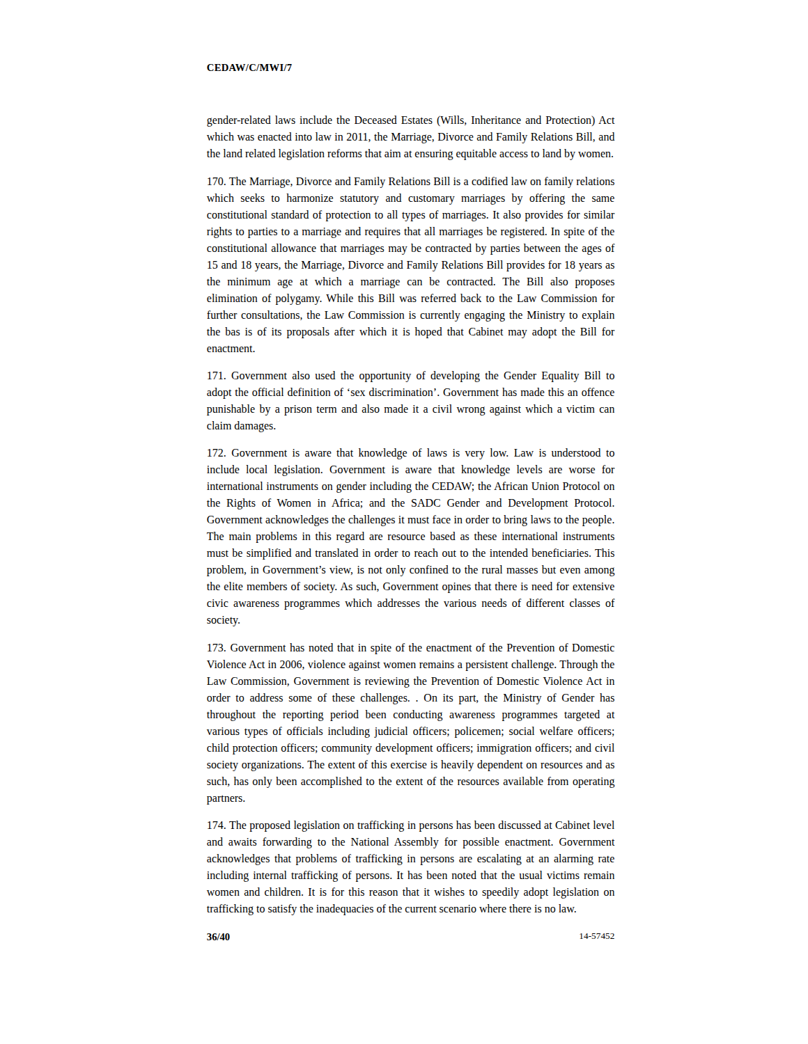CEDAW/C/MWI/7
gender-related laws include the Deceased Estates (Wills, Inheritance and Protection) Act which was enacted into law in 2011, the Marriage, Divorce and Family Relations Bill, and the land related legislation reforms that aim at ensuring equitable access to land by women.
170. The Marriage, Divorce and Family Relations Bill is a codified law on family relations which seeks to harmonize statutory and customary marriages by offering the same constitutional standard of protection to all types of marriages. It also provides for similar rights to parties to a marriage and requires that all marriages be registered. In spite of the constitutional allowance that marriages may be contracted by parties between the ages of 15 and 18 years, the Marriage, Divorce and Family Relations Bill provides for 18 years as the minimum age at which a marriage can be contracted. The Bill also proposes elimination of polygamy. While this Bill was referred back to the Law Commission for further consultations, the Law Commission is currently engaging the Ministry to explain the bas is of its proposals after which it is hoped that Cabinet may adopt the Bill for enactment.
171. Government also used the opportunity of developing the Gender Equality Bill to adopt the official definition of ‘sex discrimination’. Government has made this an offence punishable by a prison term and also made it a civil wrong against which a victim can claim damages.
172. Government is aware that knowledge of laws is very low. Law is understood to include local legislation. Government is aware that knowledge levels are worse for international instruments on gender including the CEDAW; the African Union Protocol on the Rights of Women in Africa; and the SADC Gender and Development Protocol. Government acknowledges the challenges it must face in order to bring laws to the people. The main problems in this regard are resource based as these international instruments must be simplified and translated in order to reach out to the intended beneficiaries. This problem, in Government’s view, is not only confined to the rural masses but even among the elite members of society. As such, Government opines that there is need for extensive civic awareness programmes which addresses the various needs of different classes of society.
173. Government has noted that in spite of the enactment of the Prevention of Domestic Violence Act in 2006, violence against women remains a persistent challenge. Through the Law Commission, Government is reviewing the Prevention of Domestic Violence Act in order to address some of these challenges. . On its part, the Ministry of Gender has throughout the reporting period been conducting awareness programmes targeted at various types of officials including judicial officers; policemen; social welfare officers; child protection officers; community development officers; immigration officers; and civil society organizations. The extent of this exercise is heavily dependent on resources and as such, has only been accomplished to the extent of the resources available from operating partners.
174. The proposed legislation on trafficking in persons has been discussed at Cabinet level and awaits forwarding to the National Assembly for possible enactment. Government acknowledges that problems of trafficking in persons are escalating at an alarming rate including internal trafficking of persons. It has been noted that the usual victims remain women and children. It is for this reason that it wishes to speedily adopt legislation on trafficking to satisfy the inadequacies of the current scenario where there is no law.
36/40 14-57452